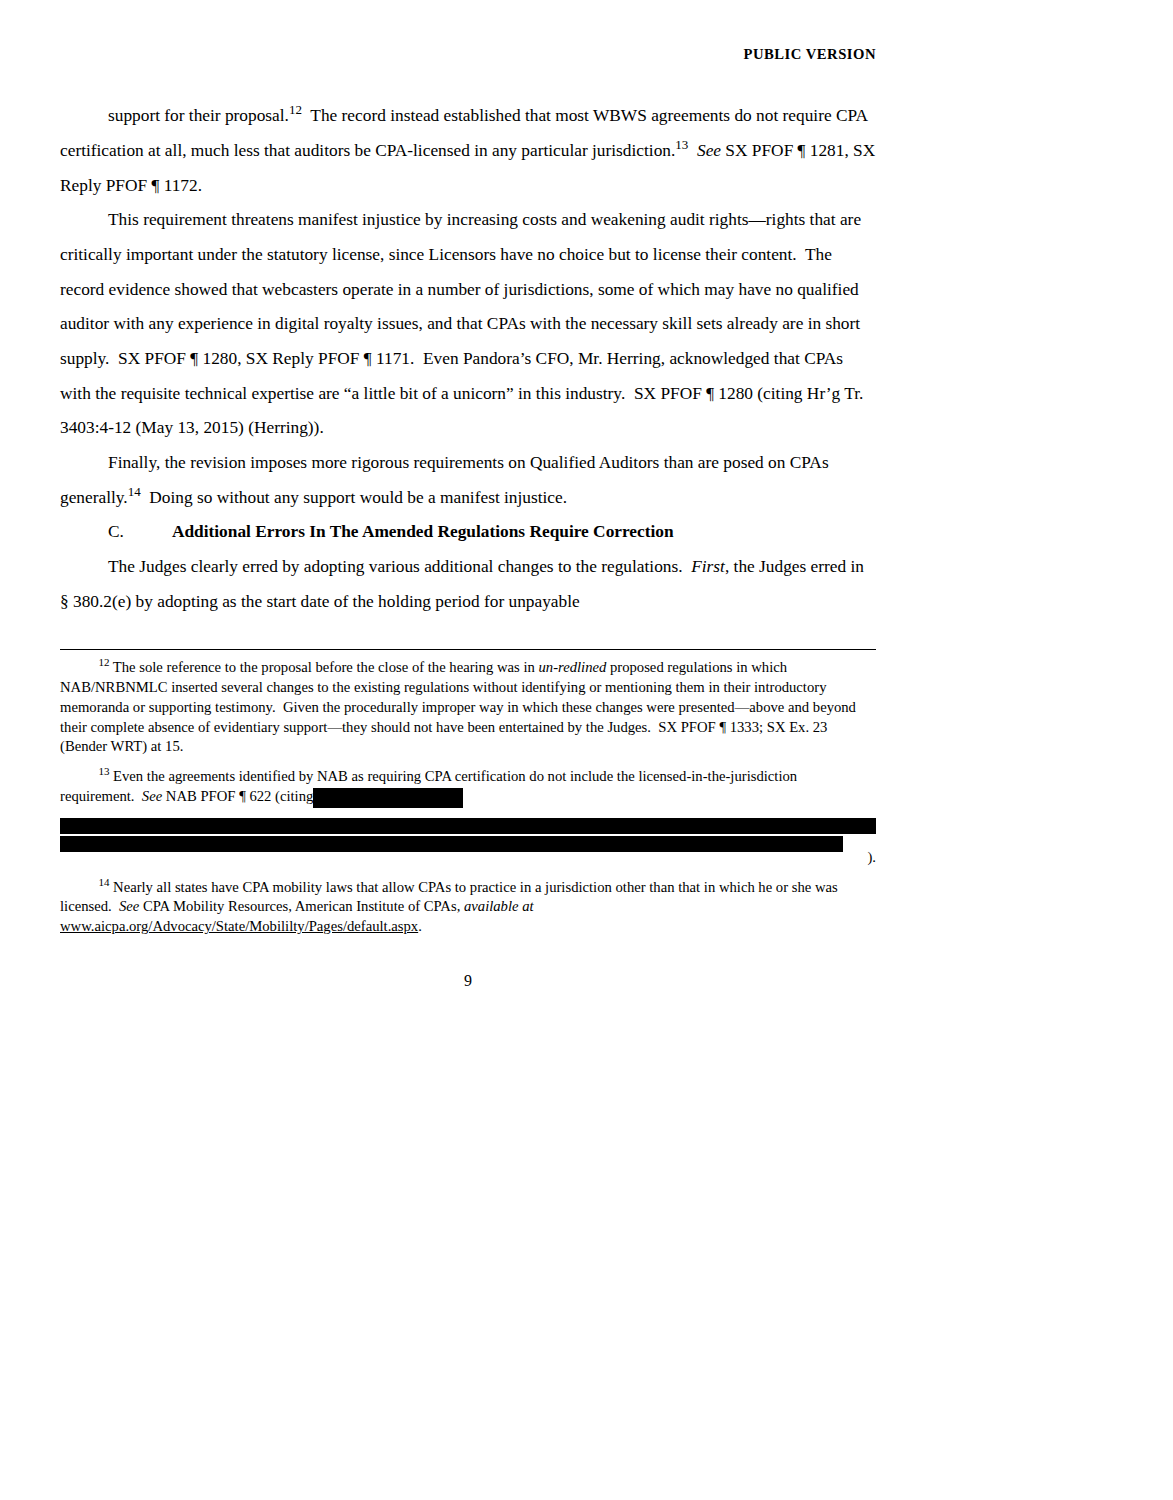PUBLIC VERSION
support for their proposal.12 The record instead established that most WBWS agreements do not require CPA certification at all, much less that auditors be CPA-licensed in any particular jurisdiction.13 See SX PFOF ¶ 1281, SX Reply PFOF ¶ 1172.
This requirement threatens manifest injustice by increasing costs and weakening audit rights—rights that are critically important under the statutory license, since Licensors have no choice but to license their content. The record evidence showed that webcasters operate in a number of jurisdictions, some of which may have no qualified auditor with any experience in digital royalty issues, and that CPAs with the necessary skill sets already are in short supply. SX PFOF ¶ 1280, SX Reply PFOF ¶ 1171. Even Pandora’s CFO, Mr. Herring, acknowledged that CPAs with the requisite technical expertise are “a little bit of a unicorn” in this industry. SX PFOF ¶ 1280 (citing Hr’g Tr. 3403:4-12 (May 13, 2015) (Herring)).
Finally, the revision imposes more rigorous requirements on Qualified Auditors than are posed on CPAs generally.14 Doing so without any support would be a manifest injustice.
C. Additional Errors In The Amended Regulations Require Correction
The Judges clearly erred by adopting various additional changes to the regulations. First, the Judges erred in § 380.2(e) by adopting as the start date of the holding period for unpayable
12 The sole reference to the proposal before the close of the hearing was in un-redlined proposed regulations in which NAB/NRBNMLC inserted several changes to the existing regulations without identifying or mentioning them in their introductory memoranda or supporting testimony. Given the procedurally improper way in which these changes were presented—above and beyond their complete absence of evidentiary support—they should not have been entertained by the Judges. SX PFOF ¶ 1333; SX Ex. 23 (Bender WRT) at 15.
13 Even the agreements identified by NAB as requiring CPA certification do not include the licensed-in-the-jurisdiction requirement. See NAB PFOF ¶ 622 (citing
).
14 Nearly all states have CPA mobility laws that allow CPAs to practice in a jurisdiction other than that in which he or she was licensed. See CPA Mobility Resources, American Institute of CPAs, available at www.aicpa.org/Advocacy/State/Mobililty/Pages/default.aspx.
9